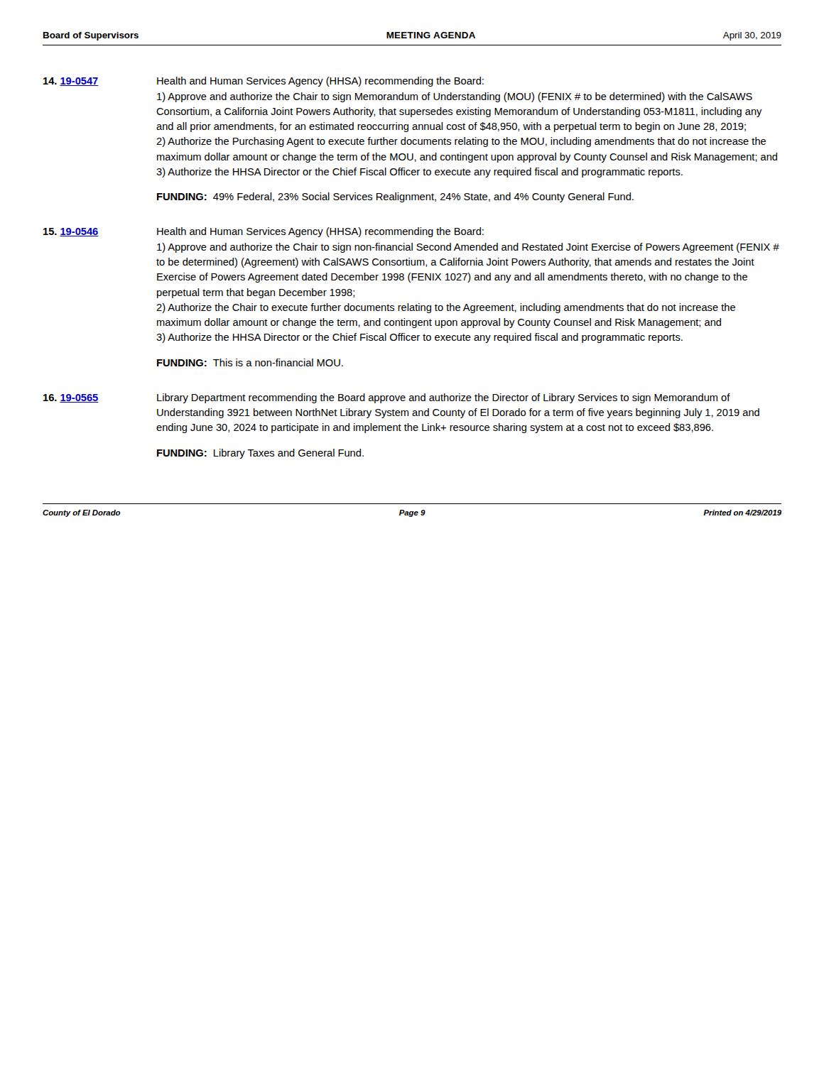Board of Supervisors
MEETING AGENDA
April 30, 2019
14. 19-0547
Health and Human Services Agency (HHSA) recommending the Board:
1) Approve and authorize the Chair to sign Memorandum of Understanding (MOU) (FENIX # to be determined) with the CalSAWS Consortium, a California Joint Powers Authority, that supersedes existing Memorandum of Understanding 053-M1811, including any and all prior amendments, for an estimated reoccurring annual cost of $48,950, with a perpetual term to begin on June 28, 2019;
2) Authorize the Purchasing Agent to execute further documents relating to the MOU, including amendments that do not increase the maximum dollar amount or change the term of the MOU, and contingent upon approval by County Counsel and Risk Management; and
3) Authorize the HHSA Director or the Chief Fiscal Officer to execute any required fiscal and programmatic reports.
FUNDING: 49% Federal, 23% Social Services Realignment, 24% State, and 4% County General Fund.
15. 19-0546
Health and Human Services Agency (HHSA) recommending the Board:
1) Approve and authorize the Chair to sign non-financial Second Amended and Restated Joint Exercise of Powers Agreement (FENIX # to be determined) (Agreement) with CalSAWS Consortium, a California Joint Powers Authority, that amends and restates the Joint Exercise of Powers Agreement dated December 1998 (FENIX 1027) and any and all amendments thereto, with no change to the perpetual term that began December 1998;
2) Authorize the Chair to execute further documents relating to the Agreement, including amendments that do not increase the maximum dollar amount or change the term, and contingent upon approval by County Counsel and Risk Management; and
3) Authorize the HHSA Director or the Chief Fiscal Officer to execute any required fiscal and programmatic reports.
FUNDING: This is a non-financial MOU.
16. 19-0565
Library Department recommending the Board approve and authorize the Director of Library Services to sign Memorandum of Understanding 3921 between NorthNet Library System and County of El Dorado for a term of five years beginning July 1, 2019 and ending June 30, 2024 to participate in and implement the Link+ resource sharing system at a cost not to exceed $83,896.
FUNDING: Library Taxes and General Fund.
County of El Dorado
Page 9
Printed on 4/29/2019